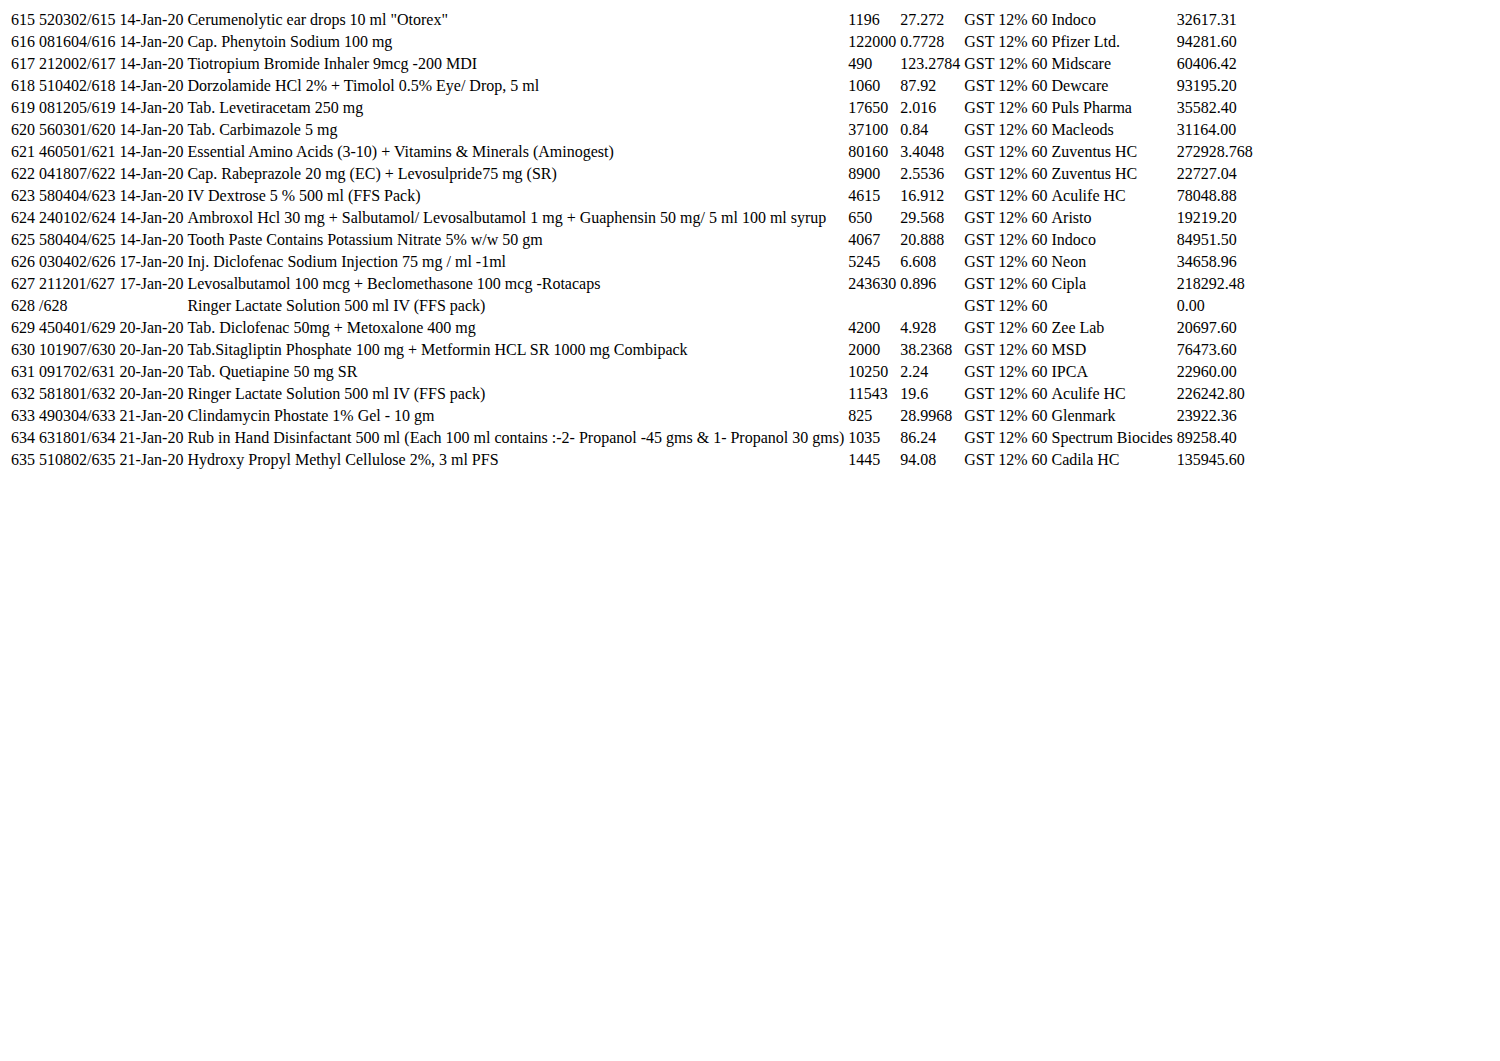| 615 | 520302/615 | 14-Jan-20 | Cerumenolytic ear drops 10 ml "Otorex" | 1196 | 27.272 | GST 12% | 60 | Indoco | 32617.31 |
| 616 | 081604/616 | 14-Jan-20 | Cap. Phenytoin Sodium 100 mg | 122000 | 0.7728 | GST 12% | 60 | Pfizer Ltd. | 94281.60 |
| 617 | 212002/617 | 14-Jan-20 | Tiotropium Bromide Inhaler 9mcg -200 MDI | 490 | 123.2784 | GST 12% | 60 | Midscare | 60406.42 |
| 618 | 510402/618 | 14-Jan-20 | Dorzolamide HCl 2% + Timolol 0.5% Eye/ Drop, 5 ml | 1060 | 87.92 | GST 12% | 60 | Dewcare | 93195.20 |
| 619 | 081205/619 | 14-Jan-20 | Tab. Levetiracetam 250 mg | 17650 | 2.016 | GST 12% | 60 | Puls Pharma | 35582.40 |
| 620 | 560301/620 | 14-Jan-20 | Tab. Carbimazole 5 mg | 37100 | 0.84 | GST 12% | 60 | Macleods | 31164.00 |
| 621 | 460501/621 | 14-Jan-20 | Essential Amino Acids (3-10) + Vitamins & Minerals (Aminogest) | 80160 | 3.4048 | GST 12% | 60 | Zuventus HC | 272928.768 |
| 622 | 041807/622 | 14-Jan-20 | Cap. Rabeprazole 20 mg (EC) + Levosulpride75 mg (SR) | 8900 | 2.5536 | GST 12% | 60 | Zuventus HC | 22727.04 |
| 623 | 580404/623 | 14-Jan-20 | IV Dextrose 5 % 500 ml (FFS Pack) | 4615 | 16.912 | GST 12% | 60 | Aculife HC | 78048.88 |
| 624 | 240102/624 | 14-Jan-20 | Ambroxol Hcl 30 mg + Salbutamol/ Levosalbutamol 1 mg + Guaphensin 50 mg/ 5 ml 100 ml syrup | 650 | 29.568 | GST 12% | 60 | Aristo | 19219.20 |
| 625 | 580404/625 | 14-Jan-20 | Tooth Paste Contains Potassium Nitrate 5% w/w 50 gm | 4067 | 20.888 | GST 12% | 60 | Indoco | 84951.50 |
| 626 | 030402/626 | 17-Jan-20 | Inj. Diclofenac Sodium Injection 75 mg / ml -1ml | 5245 | 6.608 | GST 12% | 60 | Neon | 34658.96 |
| 627 | 211201/627 | 17-Jan-20 | Levosalbutamol 100 mcg + Beclomethasone 100 mcg -Rotacaps | 243630 | 0.896 | GST 12% | 60 | Cipla | 218292.48 |
| 628 | /628 | | Ringer Lactate Solution 500 ml IV (FFS pack) | | | GST 12% | 60 | | 0.00 |
| 629 | 450401/629 | 20-Jan-20 | Tab. Diclofenac 50mg + Metoxalone 400 mg | 4200 | 4.928 | GST 12% | 60 | Zee Lab | 20697.60 |
| 630 | 101907/630 | 20-Jan-20 | Tab.Sitagliptin Phosphate 100 mg + Metformin HCL SR 1000 mg Combipack | 2000 | 38.2368 | GST 12% | 60 | MSD | 76473.60 |
| 631 | 091702/631 | 20-Jan-20 | Tab. Quetiapine 50 mg SR | 10250 | 2.24 | GST 12% | 60 | IPCA | 22960.00 |
| 632 | 581801/632 | 20-Jan-20 | Ringer Lactate Solution 500 ml IV (FFS pack) | 11543 | 19.6 | GST 12% | 60 | Aculife HC | 226242.80 |
| 633 | 490304/633 | 21-Jan-20 | Clindamycin Phostate 1% Gel - 10 gm | 825 | 28.9968 | GST 12% | 60 | Glenmark | 23922.36 |
| 634 | 631801/634 | 21-Jan-20 | Rub in Hand Disinfactant 500 ml (Each 100 ml contains :-2- Propanol -45 gms & 1- Propanol 30 gms) | 1035 | 86.24 | GST 12% | 60 | Spectrum Biocides | 89258.40 |
| 635 | 510802/635 | 21-Jan-20 | Hydroxy Propyl Methyl Cellulose 2%, 3 ml PFS | 1445 | 94.08 | GST 12% | 60 | Cadila HC | 135945.60 |